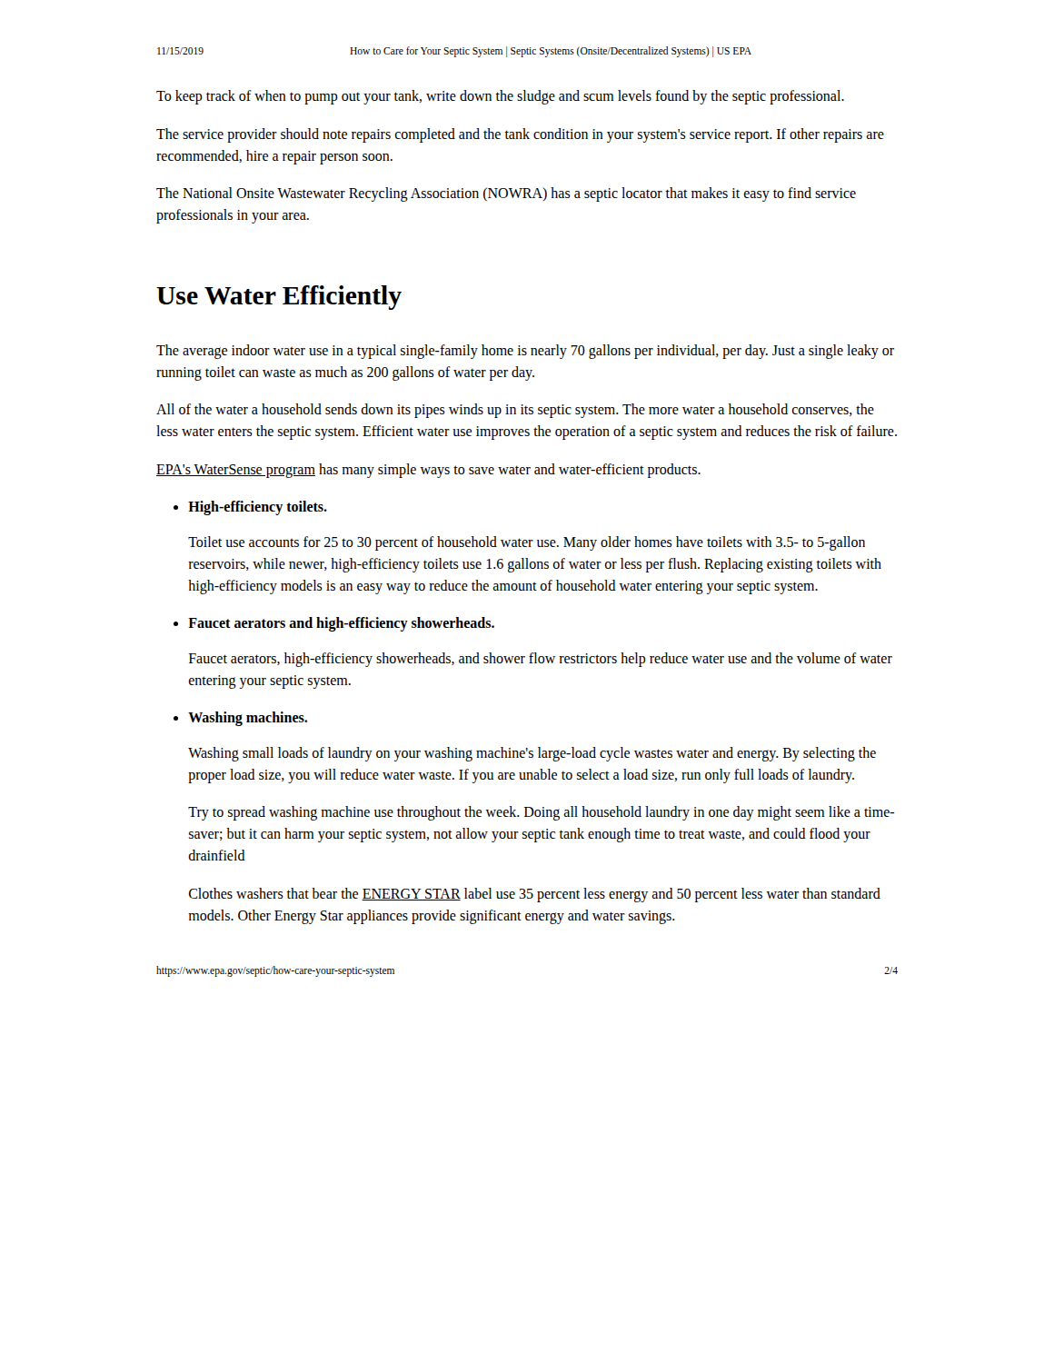11/15/2019 How to Care for Your Septic System | Septic Systems (Onsite/Decentralized Systems) | US EPA
To keep track of when to pump out your tank, write down the sludge and scum levels found by the septic professional.
The service provider should note repairs completed and the tank condition in your system's service report. If other repairs are recommended, hire a repair person soon.
The National Onsite Wastewater Recycling Association (NOWRA) has a septic locator that makes it easy to find service professionals in your area.
Use Water Efficiently
The average indoor water use in a typical single-family home is nearly 70 gallons per individual, per day. Just a single leaky or running toilet can waste as much as 200 gallons of water per day.
All of the water a household sends down its pipes winds up in its septic system. The more water a household conserves, the less water enters the septic system. Efficient water use improves the operation of a septic system and reduces the risk of failure.
EPA's WaterSense program has many simple ways to save water and water-efficient products.
High-efficiency toilets.
Toilet use accounts for 25 to 30 percent of household water use. Many older homes have toilets with 3.5- to 5-gallon reservoirs, while newer, high-efficiency toilets use 1.6 gallons of water or less per flush. Replacing existing toilets with high-efficiency models is an easy way to reduce the amount of household water entering your septic system.
Faucet aerators and high-efficiency showerheads.
Faucet aerators, high-efficiency showerheads, and shower flow restrictors help reduce water use and the volume of water entering your septic system.
Washing machines.
Washing small loads of laundry on your washing machine's large-load cycle wastes water and energy. By selecting the proper load size, you will reduce water waste. If you are unable to select a load size, run only full loads of laundry.
Try to spread washing machine use throughout the week. Doing all household laundry in one day might seem like a time-saver; but it can harm your septic system, not allow your septic tank enough time to treat waste, and could flood your drainfield
Clothes washers that bear the ENERGY STAR label use 35 percent less energy and 50 percent less water than standard models. Other Energy Star appliances provide significant energy and water savings.
https://www.epa.gov/septic/how-care-your-septic-system 2/4